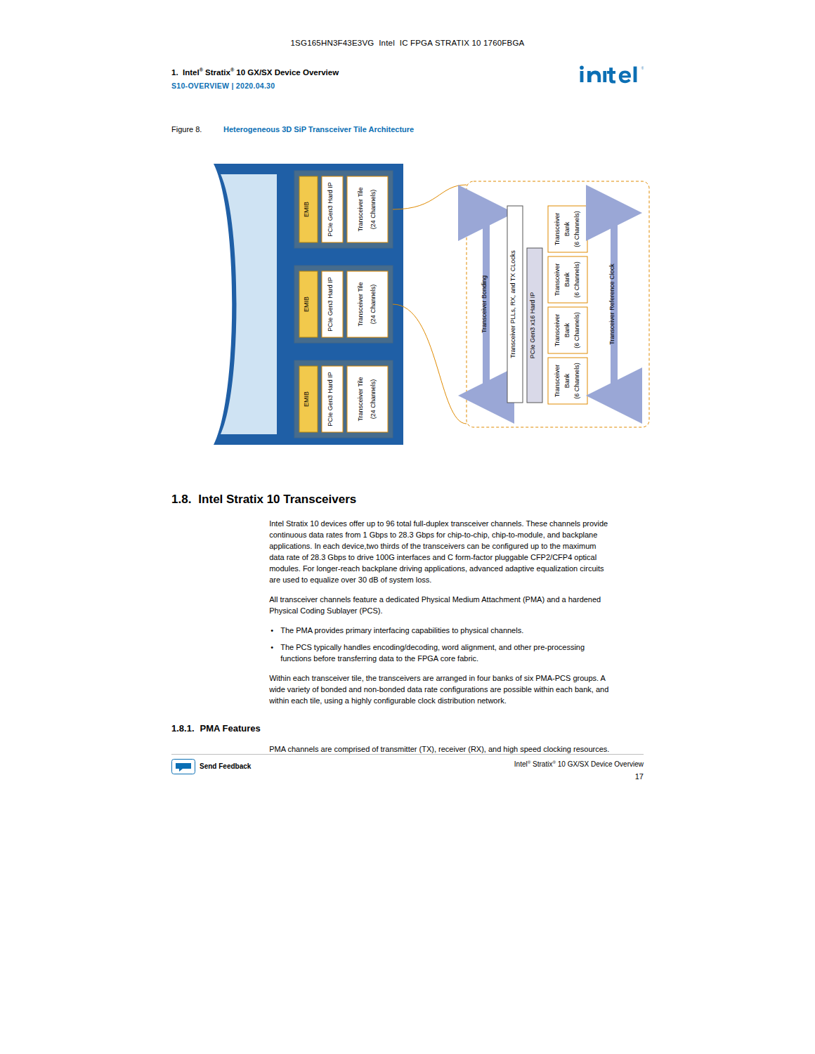1SG165HN3F43E3VG Intel IC FPGA STRATIX 10 1760FBGA
1. Intel® Stratix® 10 GX/SX Device Overview
S10-OVERVIEW | 2020.04.30
®
Figure 8. Heterogeneous 3D SiP Transceiver Tile Architecture
EMIB PCIe Gen3 Hard IP Transceiver Tile (24 Channels) EMIB PCIe Gen3 Hard IP Transceiver Tile (24 Channels) EMIB PCIe Gen3 Hard IP Transceiver Tile (24 Channels) Transceiver Bonding Transceiver PLLs, RX, and TX CLocks PCIe Gen3 x16 Hard IP Transceiver Bank (6 Channels) Transceiver Bank (6 Channels) Transceiver Bank (6 Channels) Transceiver Bank (6 Channels) Transceiver Reference Clock
1.8. Intel Stratix 10 Transceivers
Intel Stratix 10 devices offer up to 96 total full-duplex transceiver channels. These channels provide continuous data rates from 1 Gbps to 28.3 Gbps for chip-to-chip, chip-to-module, and backplane applications. In each device,two thirds of the transceivers can be configured up to the maximum data rate of 28.3 Gbps to drive 100G interfaces and C form-factor pluggable CFP2/CFP4 optical modules. For longer-reach backplane driving applications, advanced adaptive equalization circuits are used to equalize over 30 dB of system loss.
All transceiver channels feature a dedicated Physical Medium Attachment (PMA) and a hardened Physical Coding Sublayer (PCS).
The PMA provides primary interfacing capabilities to physical channels.
The PCS typically handles encoding/decoding, word alignment, and other pre-processing functions before transferring data to the FPGA core fabric.
Within each transceiver tile, the transceivers are arranged in four banks of six PMA-PCS groups. A wide variety of bonded and non-bonded data rate configurations are possible within each bank, and within each tile, using a highly configurable clock distribution network.
1.8.1. PMA Features
PMA channels are comprised of transmitter (TX), receiver (RX), and high speed clocking resources.
Send Feedback
Intel® Stratix® 10 GX/SX Device Overview
17